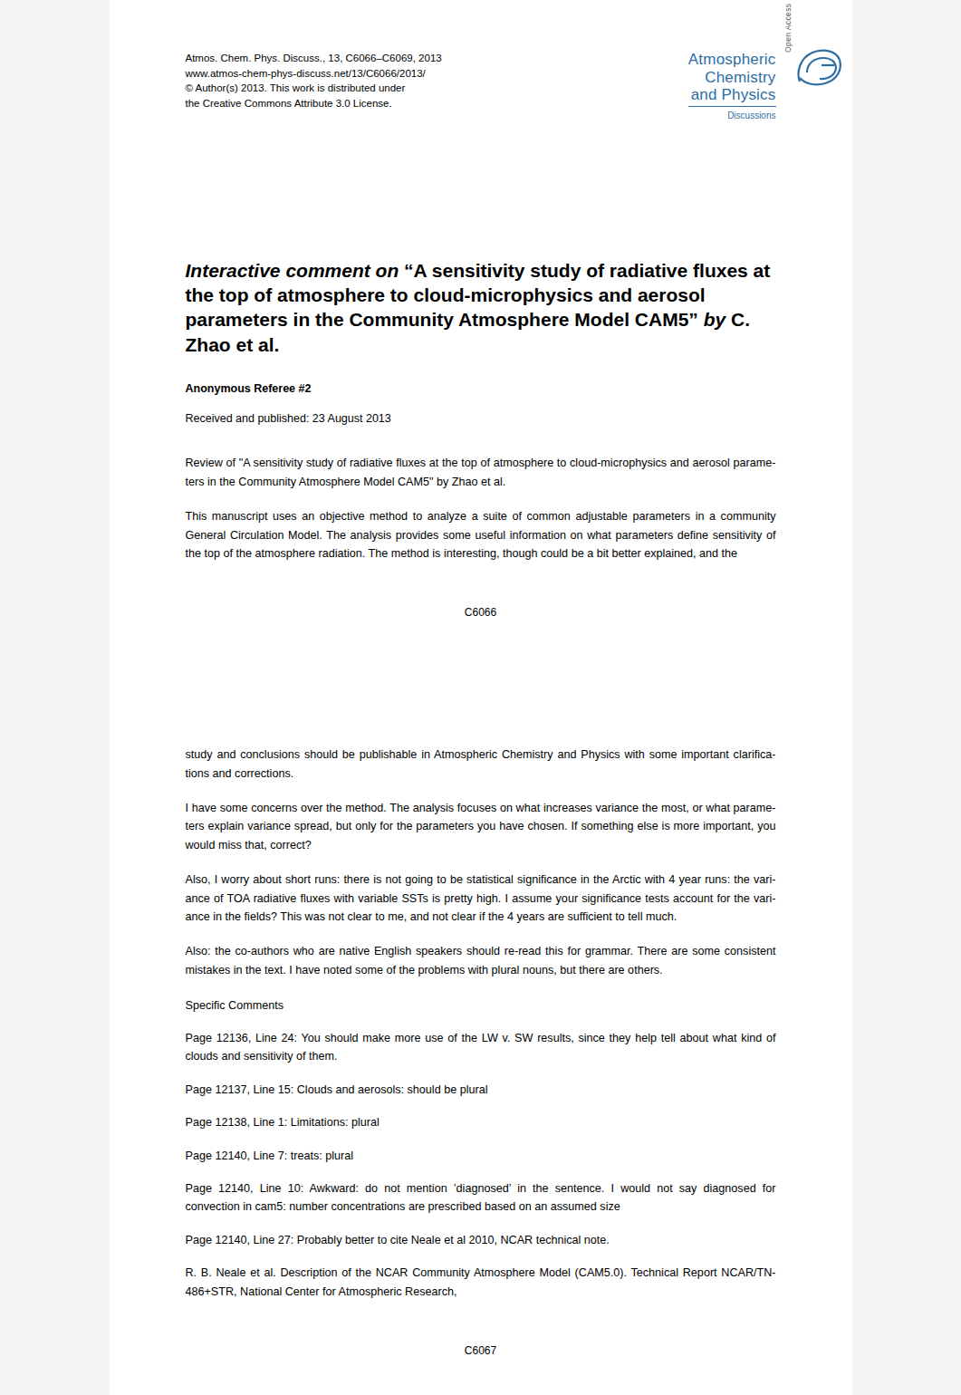Atmos. Chem. Phys. Discuss., 13, C6066–C6069, 2013
www.atmos-chem-phys-discuss.net/13/C6066/2013/
© Author(s) 2013. This work is distributed under
the Creative Commons Attribute 3.0 License.
Atmospheric
Chemistry
and Physics
Discussions
Open Access
Interactive comment on “A sensitivity study of radiative fluxes at the top of atmosphere to cloud-microphysics and aerosol parameters in the Community Atmosphere Model CAM5” by C. Zhao et al.
Anonymous Referee #2
Received and published: 23 August 2013
Review of "A sensitivity study of radiative fluxes at the top of atmosphere to cloud-microphysics and aerosol parameters in the Community Atmosphere Model CAM5" by Zhao et al.
This manuscript uses an objective method to analyze a suite of common adjustable parameters in a community General Circulation Model. The analysis provides some useful information on what parameters define sensitivity of the top of the atmosphere radiation. The method is interesting, though could be a bit better explained, and the
C6066
study and conclusions should be publishable in Atmospheric Chemistry and Physics with some important clarifications and corrections.
I have some concerns over the method. The analysis focuses on what increases variance the most, or what parameters explain variance spread, but only for the parameters you have chosen. If something else is more important, you would miss that, correct?
Also, I worry about short runs: there is not going to be statistical significance in the Arctic with 4 year runs: the variance of TOA radiative fluxes with variable SSTs is pretty high. I assume your significance tests account for the variance in the fields? This was not clear to me, and not clear if the 4 years are sufficient to tell much.
Also: the co-authors who are native English speakers should re-read this for grammar. There are some consistent mistakes in the text. I have noted some of the problems with plural nouns, but there are others.
Specific Comments
Page 12136, Line 24: You should make more use of the LW v. SW results, since they help tell about what kind of clouds and sensitivity of them.
Page 12137, Line 15: Clouds and aerosols: should be plural
Page 12138, Line 1: Limitations: plural
Page 12140, Line 7: treats: plural
Page 12140, Line 10: Awkward: do not mention ’diagnosed’ in the sentence. I would not say diagnosed for convection in cam5: number concentrations are prescribed based on an assumed size
Page 12140, Line 27: Probably better to cite Neale et al 2010, NCAR technical note.
R. B. Neale et al. Description of the NCAR Community Atmosphere Model (CAM5.0). Technical Report NCAR/TN-486+STR, National Center for Atmospheric Research,
C6067